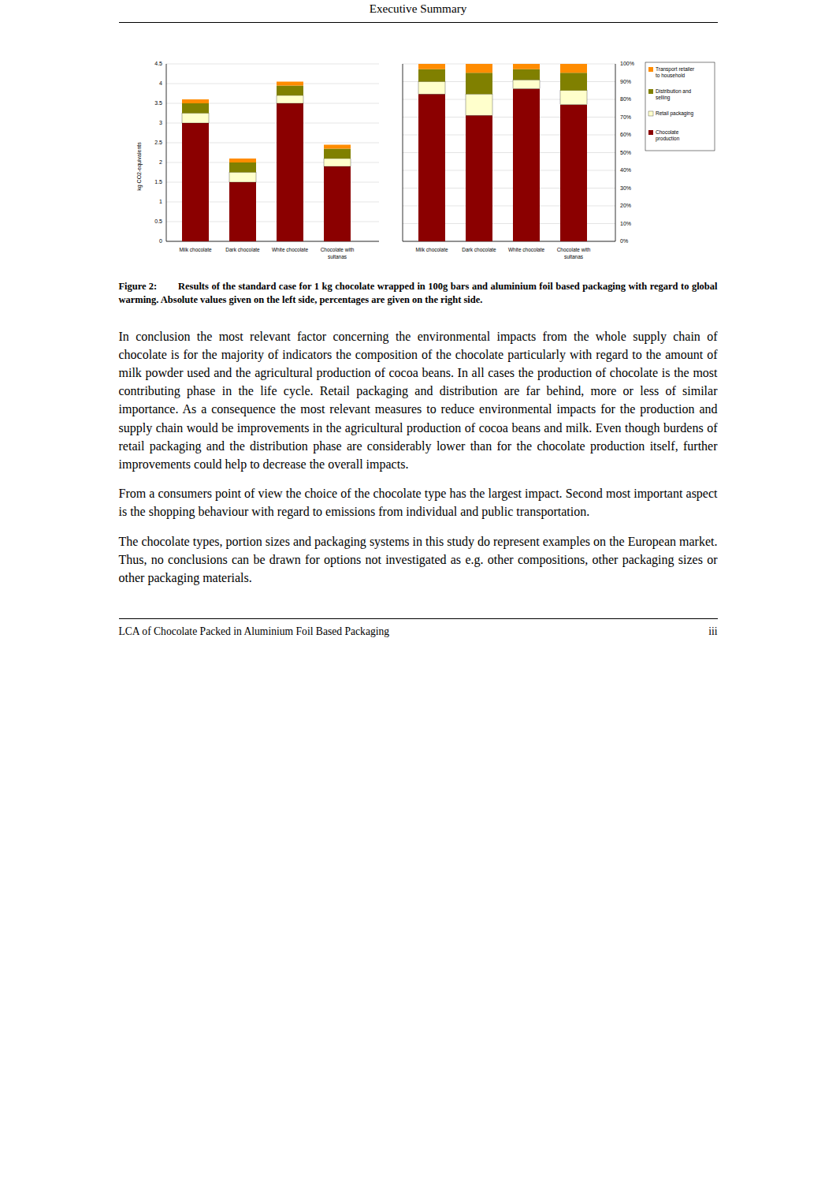Executive Summary
4.5 4 3.5 3 2.5 2 1.5 1 0.5 0 kg CO2-equivalents Milk chocolate Dark chocolate White chocolate Chocolate with sultanas 100% 90% 80% 70% 60% 50% 40% 30% 20% 10% 0% Milk chocolate Dark chocolate White chocolate Chocolate with sultanas Transport retailer to household Distribution and selling Retail packaging Chocolate production
Figure 2: Results of the standard case for 1 kg chocolate wrapped in 100g bars and aluminium foil based packaging with regard to global warming. Absolute values given on the left side, percentages are given on the right side.
In conclusion the most relevant factor concerning the environmental impacts from the whole supply chain of chocolate is for the majority of indicators the composition of the chocolate particularly with regard to the amount of milk powder used and the agricultural production of cocoa beans. In all cases the production of chocolate is the most contributing phase in the life cycle. Retail packaging and distribution are far behind, more or less of similar importance. As a consequence the most relevant measures to reduce environmental impacts for the production and supply chain would be improvements in the agricultural production of cocoa beans and milk. Even though burdens of retail packaging and the distribution phase are considerably lower than for the chocolate production itself, further improvements could help to decrease the overall impacts.
From a consumers point of view the choice of the chocolate type has the largest impact. Second most important aspect is the shopping behaviour with regard to emissions from individual and public transportation.
The chocolate types, portion sizes and packaging systems in this study do represent examples on the European market. Thus, no conclusions can be drawn for options not investigated as e.g. other compositions, other packaging sizes or other packaging materials.
LCA of Chocolate Packed in Aluminium Foil Based Packaging iii